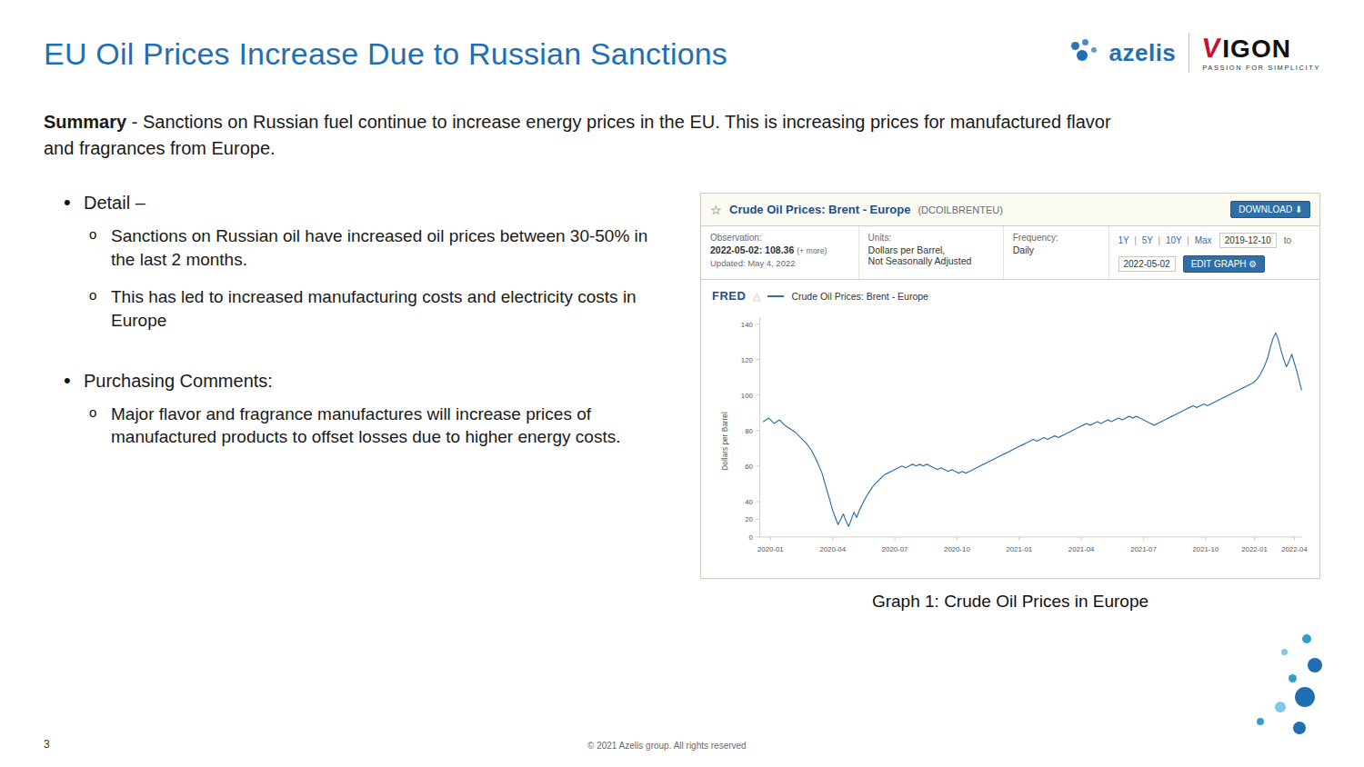EU Oil Prices Increase Due to Russian Sanctions
azelis
VIGON
Passion for Simplicity
Summary - Sanctions on Russian fuel continue to increase energy prices in the EU. This is increasing prices for manufactured flavor and fragrances from Europe.
Detail –
Sanctions on Russian oil have increased oil prices between 30-50% in the last 2 months.
This has led to increased manufacturing costs and electricity costs in Europe
Purchasing Comments:
Major flavor and fragrance manufactures will increase prices of manufactured products to offset losses due to higher energy costs.
☆ Crude Oil Prices: Brent - Europe (DCOILBRENTEU)
DOWNLOAD ⬇
Observation:
2022-05-02: 108.36 (+ more)
Updated: May 4, 2022
Units:
Dollars per Barrel,
Not Seasonally Adjusted
Frequency:
Daily
1Y | 5Y | 10Y | Max 2019-12-10 to 2022-05-02 EDIT GRAPH ⚙
FRED △ Crude Oil Prices: Brent - Europe
140 120 100 80 60 40 20 0 Dollars per Barrel 2020-01 2020-04 2020-07 2020-10 2021-01 2021-04 2021-07 2021-10 2022-01 2022-04
Graph 1: Crude Oil Prices in Europe
3
© 2021 Azelis group. All rights reserved